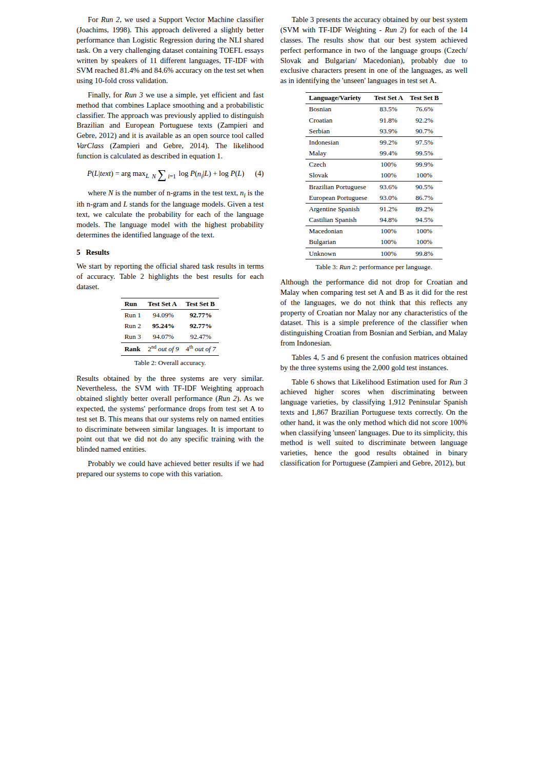For Run 2, we used a Support Vector Machine classifier (Joachims, 1998). This approach delivered a slightly better performance than Logistic Regression during the NLI shared task. On a very challenging dataset containing TOEFL essays written by speakers of 11 different languages, TF-IDF with SVM reached 81.4% and 84.6% accuracy on the test set when using 10-fold cross validation.
Finally, for Run 3 we use a simple, yet efficient and fast method that combines Laplace smoothing and a probabilistic classifier. The approach was previously applied to distinguish Brazilian and European Portuguese texts (Zampieri and Gebre, 2012) and it is available as an open source tool called VarClass (Zampieri and Gebre, 2014). The likelihood function is calculated as described in equation 1.
P(L|text) = arg maxL N ∑ i=1 log P(ni|L) + log P(L) (4)
where N is the number of n-grams in the test text, ni is the ith n-gram and L stands for the language models. Given a test text, we calculate the probability for each of the language models. The language model with the highest probability determines the identified language of the text.
5 Results
We start by reporting the official shared task results in terms of accuracy. Table 2 highlights the best results for each dataset.
Table 2: Overall accuracy.
| Run | Test Set A | Test Set B |
| --- | --- | --- |
| Run 1 | 94.09% | 92.77% |
| Run 2 | 95.24% | 92.77% |
| Run 3 | 94.07% | 92.47% |
| Rank | 2 nd out of 9 | 4 th out of 7 |
Results obtained by the three systems are very similar. Nevertheless, the SVM with TF-IDF Weighting approach obtained slightly better overall performance (Run 2). As we expected, the systems' performance drops from test set A to test set B. This means that our systems rely on named entities to discriminate between similar languages. It is important to point out that we did not do any specific training with the blinded named entities.
Probably we could have achieved better results if we had prepared our systems to cope with this variation.
Table 3 presents the accuracy obtained by our best system (SVM with TF-IDF Weighting - Run 2) for each of the 14 classes. The results show that our best system achieved perfect performance in two of the language groups (Czech/ Slovak and Bulgarian/ Macedonian), probably due to exclusive characters present in one of the languages, as well as in identifying the 'unseen' languages in test set A.
Table 3: Run 2 : performance per language.
| Language/Variety | Test Set A | Test Set B |
| --- | --- | --- |
| Bosnian | 83.5% | 76.6% |
| Croatian | 91.8% | 92.2% |
| Serbian | 93.9% | 90.7% |
| Indonesian | 99.2% | 97.5% |
| Malay | 99.4% | 99.5% |
| Czech | 100% | 99.9% |
| Slovak | 100% | 100% |
| Brazilian Portuguese | 93.6% | 90.5% |
| European Portuguese | 93.0% | 86.7% |
| Argentine Spanish | 91.2% | 89.2% |
| Castilian Spanish | 94.8% | 94.5% |
| Macedonian | 100% | 100% |
| Bulgarian | 100% | 100% |
| Unknown | 100% | 99.8% |
Although the performance did not drop for Croatian and Malay when comparing test set A and B as it did for the rest of the languages, we do not think that this reflects any property of Croatian nor Malay nor any characteristics of the dataset. This is a simple preference of the classifier when distinguishing Croatian from Bosnian and Serbian, and Malay from Indonesian.
Tables 4, 5 and 6 present the confusion matrices obtained by the three systems using the 2,000 gold test instances.
Table 6 shows that Likelihood Estimation used for Run 3 achieved higher scores when discriminating between language varieties, by classifying 1,912 Peninsular Spanish texts and 1,867 Brazilian Portuguese texts correctly. On the other hand, it was the only method which did not score 100% when classifying 'unseen' languages. Due to its simplicity, this method is well suited to discriminate between language varieties, hence the good results obtained in binary classification for Portuguese (Zampieri and Gebre, 2012), but